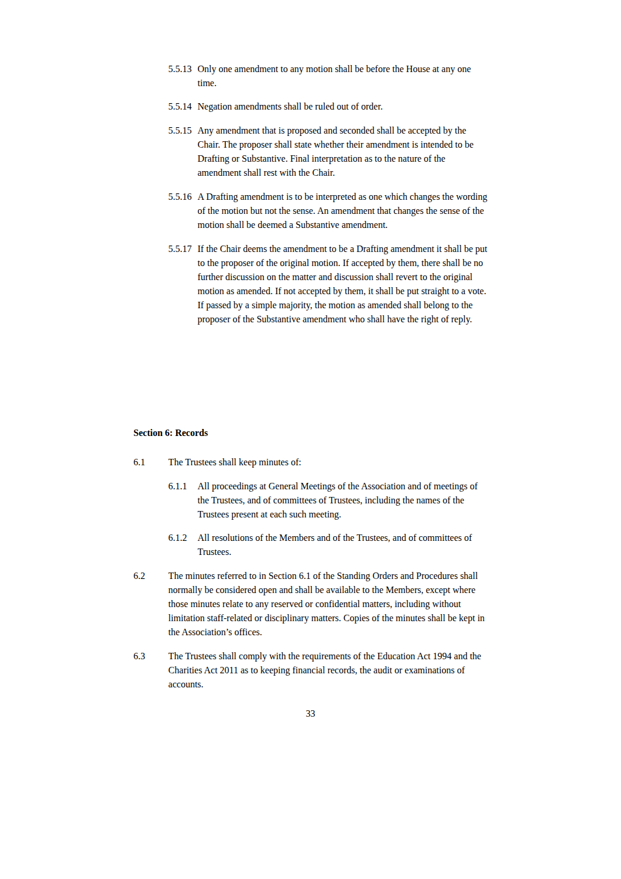5.5.13
Only one amendment to any motion shall be before the House at any one time.
5.5.14
Negation amendments shall be ruled out of order.
5.5.15
Any amendment that is proposed and seconded shall be accepted by the Chair. The proposer shall state whether their amendment is intended to be Drafting or Substantive. Final interpretation as to the nature of the amendment shall rest with the Chair.
5.5.16
A Drafting amendment is to be interpreted as one which changes the wording of the motion but not the sense. An amendment that changes the sense of the motion shall be deemed a Substantive amendment.
5.5.17
If the Chair deems the amendment to be a Drafting amendment it shall be put to the proposer of the original motion. If accepted by them, there shall be no further discussion on the matter and discussion shall revert to the original motion as amended. If not accepted by them, it shall be put straight to a vote. If passed by a simple majority, the motion as amended shall belong to the proposer of the Substantive amendment who shall have the right of reply.
Section 6: Records
6.1
The Trustees shall keep minutes of:
6.1.1
All proceedings at General Meetings of the Association and of meetings of the Trustees, and of committees of Trustees, including the names of the Trustees present at each such meeting.
6.1.2
All resolutions of the Members and of the Trustees, and of committees of Trustees.
6.2
The minutes referred to in Section 6.1 of the Standing Orders and Procedures shall normally be considered open and shall be available to the Members, except where those minutes relate to any reserved or confidential matters, including without limitation staff-related or disciplinary matters. Copies of the minutes shall be kept in the Association’s offices.
6.3
The Trustees shall comply with the requirements of the Education Act 1994 and the Charities Act 2011 as to keeping financial records, the audit or examinations of accounts.
33